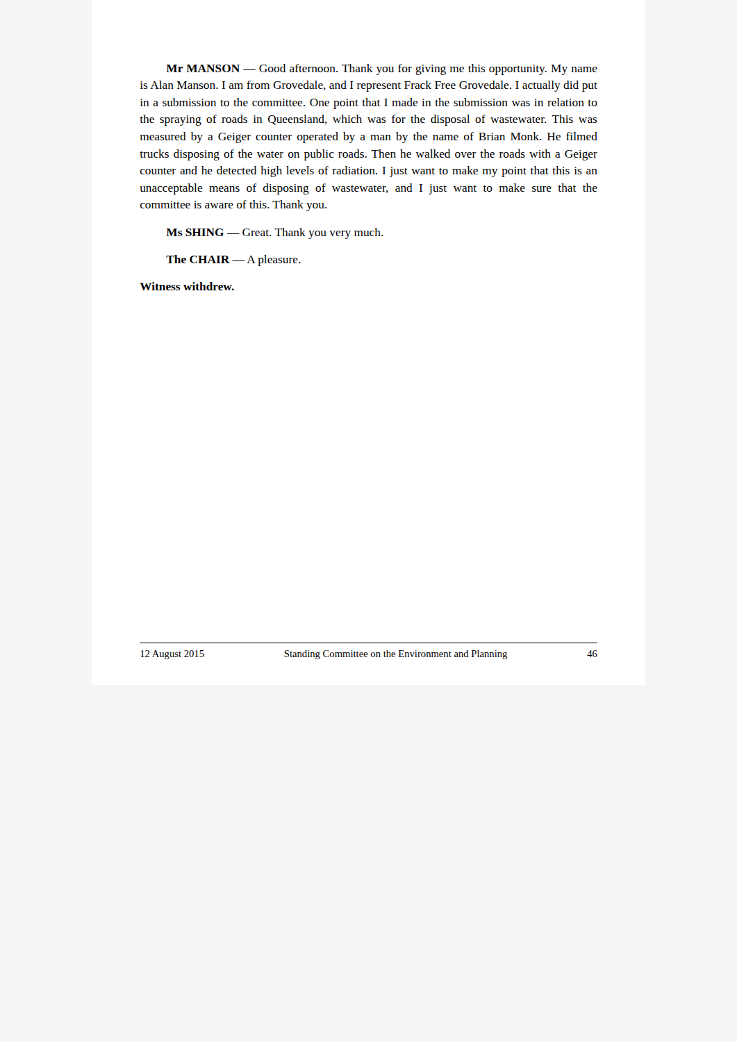Mr MANSON — Good afternoon. Thank you for giving me this opportunity. My name is Alan Manson. I am from Grovedale, and I represent Frack Free Grovedale. I actually did put in a submission to the committee. One point that I made in the submission was in relation to the spraying of roads in Queensland, which was for the disposal of wastewater. This was measured by a Geiger counter operated by a man by the name of Brian Monk. He filmed trucks disposing of the water on public roads. Then he walked over the roads with a Geiger counter and he detected high levels of radiation. I just want to make my point that this is an unacceptable means of disposing of wastewater, and I just want to make sure that the committee is aware of this. Thank you.
Ms SHING — Great. Thank you very much.
The CHAIR — A pleasure.
Witness withdrew.
12 August 2015 Standing Committee on the Environment and Planning 46